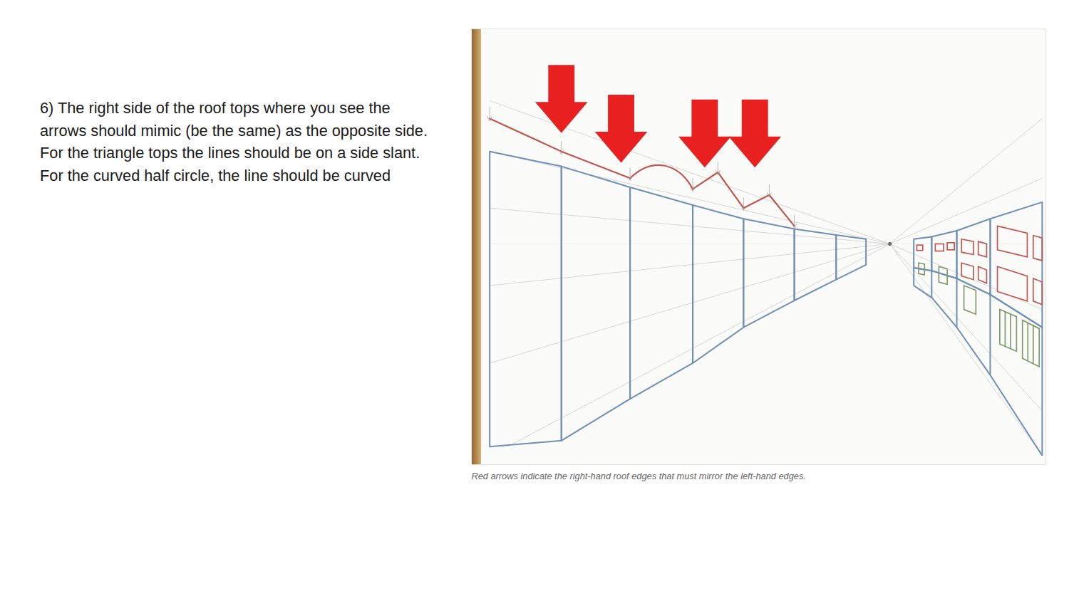Step 6 instructions
6) The right side of the roof tops where you see the arrows should mimic (be the same) as the opposite side. For the triangle tops the lines should be on a side slant. For the curved half circle, the line should be curved
Red arrows indicate the right-hand roof edges that must mirror the left-hand edges.